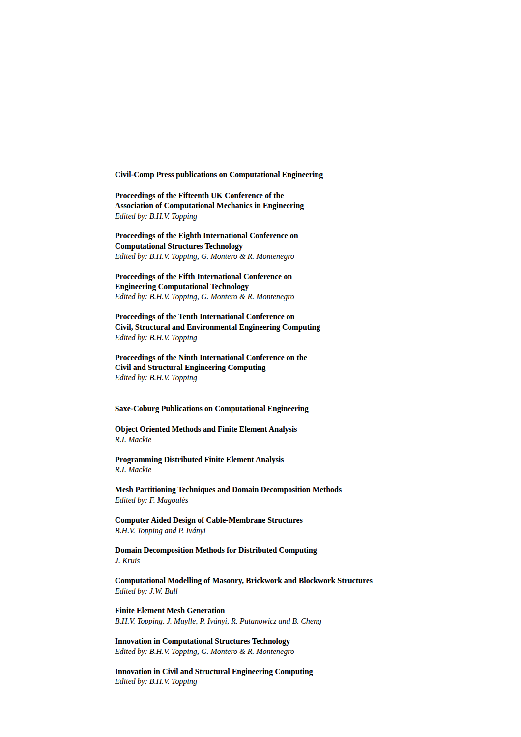Civil-Comp Press publications on Computational Engineering
Proceedings of the Fifteenth UK Conference of the
Association of Computational Mechanics in Engineering
Edited by: B.H.V. Topping
Proceedings of the Eighth International Conference on
Computational Structures Technology
Edited by: B.H.V. Topping, G. Montero & R. Montenegro
Proceedings of the Fifth International Conference on
Engineering Computational Technology
Edited by: B.H.V. Topping, G. Montero & R. Montenegro
Proceedings of the Tenth International Conference on
Civil, Structural and Environmental Engineering Computing
Edited by: B.H.V. Topping
Proceedings of the Ninth International Conference on the
Civil and Structural Engineering Computing
Edited by: B.H.V. Topping
Saxe-Coburg Publications on Computational Engineering
Object Oriented Methods and Finite Element Analysis
R.I. Mackie
Programming Distributed Finite Element Analysis
R.I. Mackie
Mesh Partitioning Techniques and Domain Decomposition Methods
Edited by: F. Magoulès
Computer Aided Design of Cable-Membrane Structures
B.H.V. Topping and P. Iványi
Domain Decomposition Methods for Distributed Computing
J. Kruis
Computational Modelling of Masonry, Brickwork and Blockwork Structures
Edited by: J.W. Bull
Finite Element Mesh Generation
B.H.V. Topping, J. Muylle, P. Iványi, R. Putanowicz and B. Cheng
Innovation in Computational Structures Technology
Edited by: B.H.V. Topping, G. Montero & R. Montenegro
Innovation in Civil and Structural Engineering Computing
Edited by: B.H.V. Topping